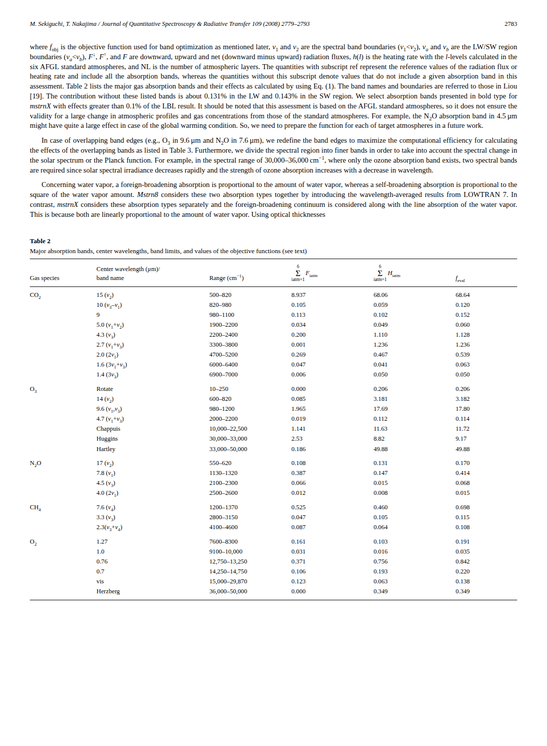M. Sekiguchi, T. Nakajima / Journal of Quantitative Spectroscopy & Radiative Transfer 109 (2008) 2779–2793 2783
where fobj is the objective function used for band optimization as mentioned later, v1 and v2 are the spectral band boundaries (v1<v2), va and vb are the LW/SW region boundaries (va<vb), F↓, F↑, and F are downward, upward and net (downward minus upward) radiation fluxes, h(l) is the heating rate with the l-levels calculated in the six AFGL standard atmospheres, and NL is the number of atmospheric layers. The quantities with subscript ref represent the reference values of the radiation flux or heating rate and include all the absorption bands, whereas the quantities without this subscript denote values that do not include a given absorption band in this assessment. Table 2 lists the major gas absorption bands and their effects as calculated by using Eq. (1). The band names and boundaries are referred to those in Liou [19]. The contribution without these listed bands is about 0.131% in the LW and 0.143% in the SW region. We select absorption bands presented in bold type for mstrnX with effects greater than 0.1% of the LBL result. It should be noted that this assessment is based on the AFGL standard atmospheres, so it does not ensure the validity for a large change in atmospheric profiles and gas concentrations from those of the standard atmospheres. For example, the N2O absorption band in 4.5 µm might have quite a large effect in case of the global warming condition. So, we need to prepare the function for each of target atmospheres in a future work.
In case of overlapping band edges (e.g., O3 in 9.6 µm and N2O in 7.6 µm), we redefine the band edges to maximize the computational efficiency for calculating the effects of the overlapping bands as listed in Table 3. Furthermore, we divide the spectral region into finer bands in order to take into account the spectral change in the solar spectrum or the Planck function. For example, in the spectral range of 30,000–36,000 cm−1, where only the ozone absorption band exists, two spectral bands are required since solar spectral irradiance decreases rapidly and the strength of ozone absorption increases with a decrease in wavelength.
Concerning water vapor, a foreign-broadening absorption is proportional to the amount of water vapor, whereas a self-broadening absorption is proportional to the square of the water vapor amount. Mstrn8 considers these two absorption types together by introducing the wavelength-averaged results from LOWTRAN 7. In contrast, mstrnX considers these absorption types separately and the foreign-broadening continuum is considered along with the line absorption of the water vapor. This is because both are linearly proportional to the amount of water vapor. Using optical thicknesses
Table 2 Major absorption bands, center wavelengths, band limits, and values of the objective functions (see text)
| Gas species | Center wavelength ( µ m)/ band name | Range (cm −1 ) | 6 Σ iatm=1 F iatm | 6 Σ iatm=1 H iatm | f eval |
| --- | --- | --- | --- | --- | --- |
| CO 2 | 15 ( v 2 ) | 500–820 | 8.937 | 68.06 | 68.64 |
| | 10 ( v 3 – v 1 ) | 820–980 | 0.105 | 0.059 | 0.120 |
| | 9 | 980–1100 | 0.113 | 0.102 | 0.152 |
| | 5.0 ( v 1 + v 2 ) | 1900–2200 | 0.034 | 0.049 | 0.060 |
| | 4.3 ( v 3 ) | 2200–2400 | 0.200 | 1.110 | 1.128 |
| | 2.7 ( v 1 + v 3 ) | 3300–3800 | 0.001 | 1.236 | 1.236 |
| | 2.0 (2 v 1 ) | 4700–5200 | 0.269 | 0.467 | 0.539 |
| | 1.6 (3 v 1 + v 3 ) | 6000–6400 | 0.047 | 0.041 | 0.063 |
| | 1.4 (3 v 3 ) | 6900–7000 | 0.006 | 0.050 | 0.050 |
| O 3 | Rotate | 10–250 | 0.000 | 0.206 | 0.206 |
| | 14 ( v 2 ) | 600–820 | 0.085 | 3.181 | 3.182 |
| | 9.6 ( v 1 , v 3 ) | 980–1200 | 1.965 | 17.69 | 17.80 |
| | 4.7 ( v 1 + v 3 ) | 2000–2200 | 0.019 | 0.112 | 0.114 |
| | Chappuis | 10,000–22,500 | 1.141 | 11.63 | 11.72 |
| | Huggins | 30,000–33,000 | 2.53 | 8.82 | 9.17 |
| | Hartley | 33,000–50,000 | 0.186 | 49.88 | 49.88 |
| N 2 O | 17 ( v 2 ) | 550–620 | 0.108 | 0.131 | 0.170 |
| | 7.8 ( v 1 ) | 1130–1320 | 0.387 | 0.147 | 0.414 |
| | 4.5 ( v 3 ) | 2100–2300 | 0.066 | 0.015 | 0.068 |
| | 4.0 (2 v 1 ) | 2500–2600 | 0.012 | 0.008 | 0.015 |
| CH 4 | 7.6 ( v 4 ) | 1200–1370 | 0.525 | 0.460 | 0.698 |
| | 3.3 ( v 3 ) | 2800–3150 | 0.047 | 0.105 | 0.115 |
| | 2.3( v 3 + v 4 ) | 4100–4600 | 0.087 | 0.064 | 0.108 |
| O 2 | 1.27 | 7600–8300 | 0.161 | 0.103 | 0.191 |
| | 1.0 | 9100–10,000 | 0.031 | 0.016 | 0.035 |
| | 0.76 | 12,750–13,250 | 0.371 | 0.756 | 0.842 |
| | 0.7 | 14,250–14,750 | 0.106 | 0.193 | 0.220 |
| | vis | 15,000–29,870 | 0.123 | 0.063 | 0.138 |
| | Herzberg | 36,000–50,000 | 0.000 | 0.349 | 0.349 |